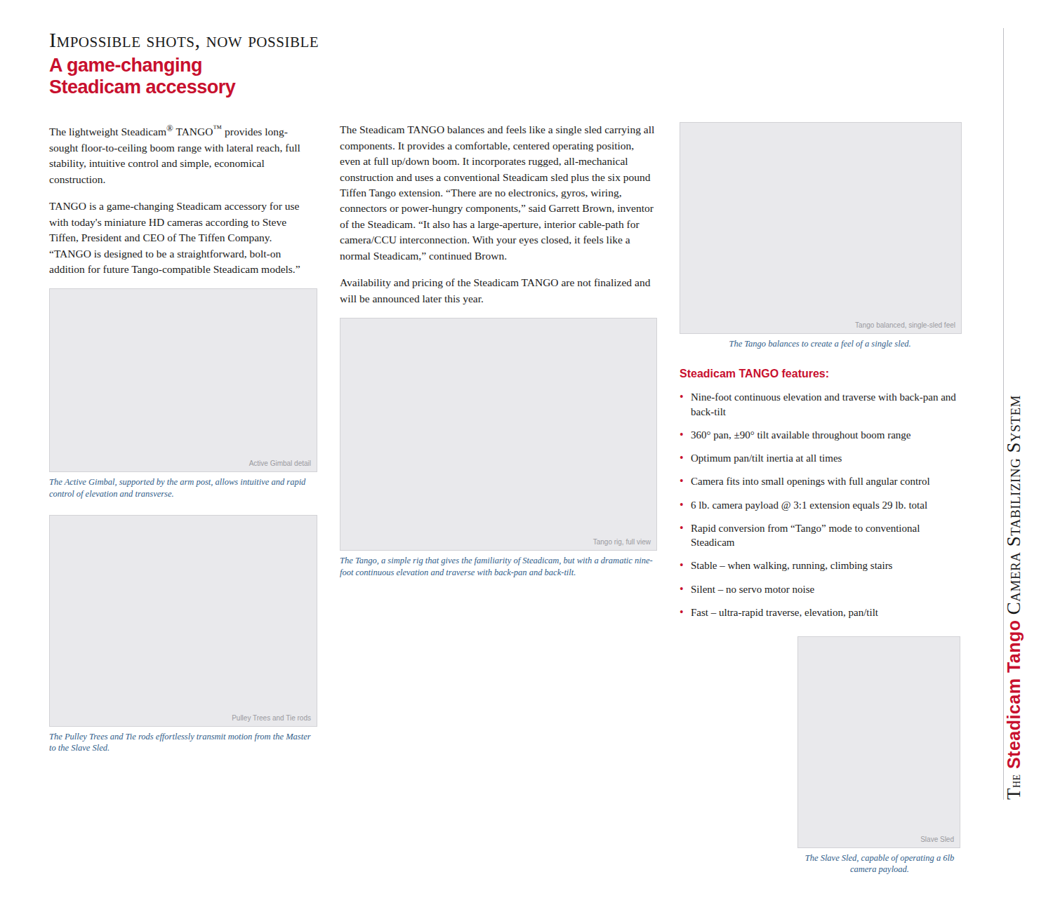Impossible shots, now possible
A game-changing
Steadicam accessory
The lightweight Steadicam® TANGO™ provides long-sought floor-to-ceiling boom range with lateral reach, full stability, intuitive control and simple, economical construction.
TANGO is a game-changing Steadicam accessory for use with today's miniature HD cameras according to Steve Tiffen, President and CEO of The Tiffen Company. “TANGO is designed to be a straightforward, bolt-on addition for future Tango-compatible Steadicam models.”
Active Gimbal detail
The Active Gimbal, supported by the arm post, allows intuitive and rapid control of elevation and transverse.
Pulley Trees and Tie rods
The Pulley Trees and Tie rods effortlessly transmit motion from the Master to the Slave Sled.
The Steadicam TANGO balances and feels like a single sled carrying all components. It provides a comfortable, centered operating position, even at full up/down boom. It incorporates rugged, all-mechanical construction and uses a conventional Steadicam sled plus the six pound Tiffen Tango extension. “There are no electronics, gyros, wiring, connectors or power-hungry components,” said Garrett Brown, inventor of the Steadicam. “It also has a large-aperture, interior cable-path for camera/CCU interconnection. With your eyes closed, it feels like a normal Steadicam,” continued Brown.
Availability and pricing of the Steadicam TANGO are not finalized and will be announced later this year.
Tango rig, full view
The Tango, a simple rig that gives the familiarity of Steadicam, but with a dramatic nine-foot continuous elevation and traverse with back-pan and back-tilt.
Tango balanced, single-sled feel
The Tango balances to create a feel of a single sled.
Steadicam TANGO features:
Nine-foot continuous elevation and traverse with back-pan and back-tilt
360° pan, ±90° tilt available throughout boom range
Optimum pan/tilt inertia at all times
Camera fits into small openings with full angular control
6 lb. camera payload @ 3:1 extension equals 29 lb. total
Rapid conversion from “Tango” mode to conventional Steadicam
Stable – when walking, running, climbing stairs
Silent – no servo motor noise
Fast – ultra-rapid traverse, elevation, pan/tilt
Slave Sled
The Slave Sled, capable of operating a 6lb camera payload.
The Steadicam Tango Camera Stabilizing System